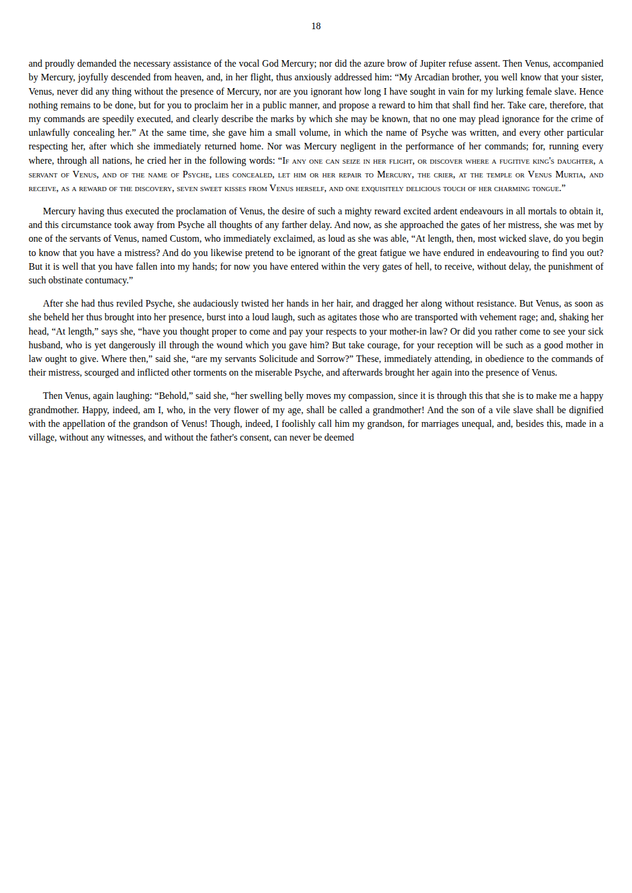18
and proudly demanded the necessary assistance of the vocal God Mercury; nor did the azure brow of Jupiter refuse assent. Then Venus, accompanied by Mercury, joyfully descended from heaven, and, in her flight, thus anxiously addressed him: “My Arcadian brother, you well know that your sister, Venus, never did any thing without the presence of Mercury, nor are you ignorant how long I have sought in vain for my lurking female slave. Hence nothing remains to be done, but for you to proclaim her in a public manner, and propose a reward to him that shall find her. Take care, therefore, that my commands are speedily executed, and clearly describe the marks by which she may be known, that no one may plead ignorance for the crime of unlawfully concealing her.” At the same time, she gave him a small volume, in which the name of Psyche was written, and every other particular respecting her, after which she immediately returned home. Nor was Mercury negligent in the performance of her commands; for, running every where, through all nations, he cried her in the following words: “If any one can seize in her flight, or discover where a fugitive king's daughter, a servant of Venus, and of the name of Psyche, lies concealed, let him or her repair to Mercury, the crier, at the temple or Venus Murtia, and receive, as a reward of the discovery, seven sweet kisses from Venus herself, and one exquisitely delicious touch of her charming tongue.”
Mercury having thus executed the proclamation of Venus, the desire of such a mighty reward excited ardent endeavours in all mortals to obtain it, and this circumstance took away from Psyche all thoughts of any farther delay. And now, as she approached the gates of her mistress, she was met by one of the servants of Venus, named Custom, who immediately exclaimed, as loud as she was able, “At length, then, most wicked slave, do you begin to know that you have a mistress? And do you likewise pretend to be ignorant of the great fatigue we have endured in endeavouring to find you out? But it is well that you have fallen into my hands; for now you have entered within the very gates of hell, to receive, without delay, the punishment of such obstinate contumacy.”
After she had thus reviled Psyche, she audaciously twisted her hands in her hair, and dragged her along without resistance. But Venus, as soon as she beheld her thus brought into her presence, burst into a loud laugh, such as agitates those who are transported with vehement rage; and, shaking her head, “At length,” says she, “have you thought proper to come and pay your respects to your mother-in law? Or did you rather come to see your sick husband, who is yet dangerously ill through the wound which you gave him? But take courage, for your reception will be such as a good mother in law ought to give. Where then,” said she, “are my servants Solicitude and Sorrow?” These, immediately attending, in obedience to the commands of their mistress, scourged and inflicted other torments on the miserable Psyche, and afterwards brought her again into the presence of Venus.
Then Venus, again laughing: “Behold,” said she, “her swelling belly moves my compassion, since it is through this that she is to make me a happy grandmother. Happy, indeed, am I, who, in the very flower of my age, shall be called a grandmother! And the son of a vile slave shall be dignified with the appellation of the grandson of Venus! Though, indeed, I foolishly call him my grandson, for marriages unequal, and, besides this, made in a village, without any witnesses, and without the father's consent, can never be deemed